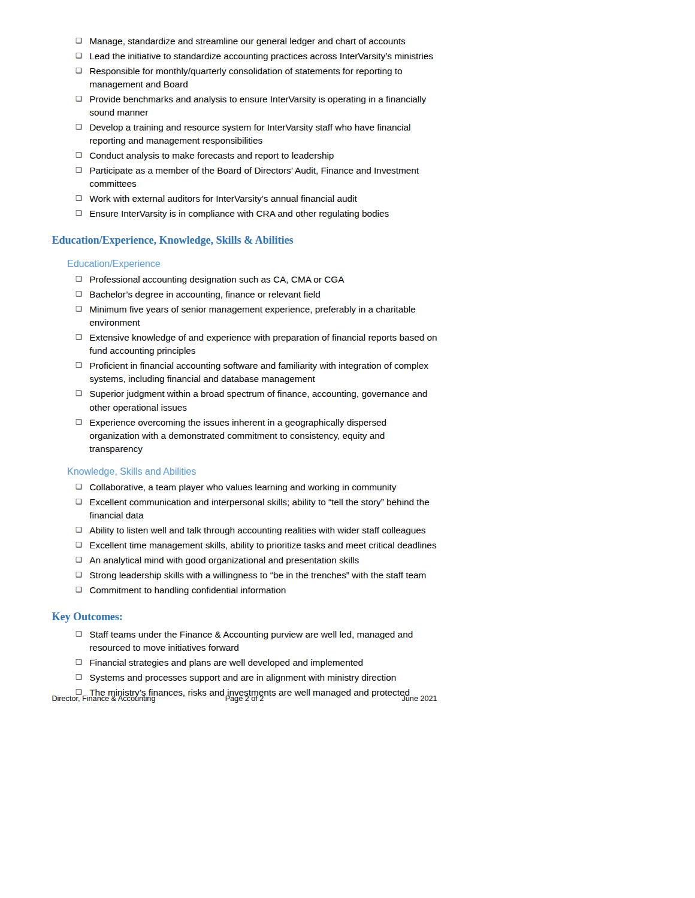Manage, standardize and streamline our general ledger and chart of accounts
Lead the initiative to standardize accounting practices across InterVarsity’s ministries
Responsible for monthly/quarterly consolidation of statements for reporting to management and Board
Provide benchmarks and analysis to ensure InterVarsity is operating in a financially sound manner
Develop a training and resource system for InterVarsity staff who have financial reporting and management responsibilities
Conduct analysis to make forecasts and report to leadership
Participate as a member of the Board of Directors’ Audit, Finance and Investment committees
Work with external auditors for InterVarsity’s annual financial audit
Ensure InterVarsity is in compliance with CRA and other regulating bodies
Education/Experience, Knowledge, Skills & Abilities
Education/Experience
Professional accounting designation such as CA, CMA or CGA
Bachelor’s degree in accounting, finance or relevant field
Minimum five years of senior management experience, preferably in a charitable environment
Extensive knowledge of and experience with preparation of financial reports based on fund accounting principles
Proficient in financial accounting software and familiarity with integration of complex systems, including financial and database management
Superior judgment within a broad spectrum of finance, accounting, governance and other operational issues
Experience overcoming the issues inherent in a geographically dispersed organization with a demonstrated commitment to consistency, equity and transparency
Knowledge, Skills and Abilities
Collaborative, a team player who values learning and working in community
Excellent communication and interpersonal skills; ability to “tell the story” behind the financial data
Ability to listen well and talk through accounting realities with wider staff colleagues
Excellent time management skills, ability to prioritize tasks and meet critical deadlines
An analytical mind with good organizational and presentation skills
Strong leadership skills with a willingness to “be in the trenches” with the staff team
Commitment to handling confidential information
Key Outcomes:
Staff teams under the Finance & Accounting purview are well led, managed and resourced to move initiatives forward
Financial strategies and plans are well developed and implemented
Systems and processes support and are in alignment with ministry direction
The ministry’s finances, risks and investments are well managed and protected
Director, Finance & Accounting Page 2 of 2 June 2021